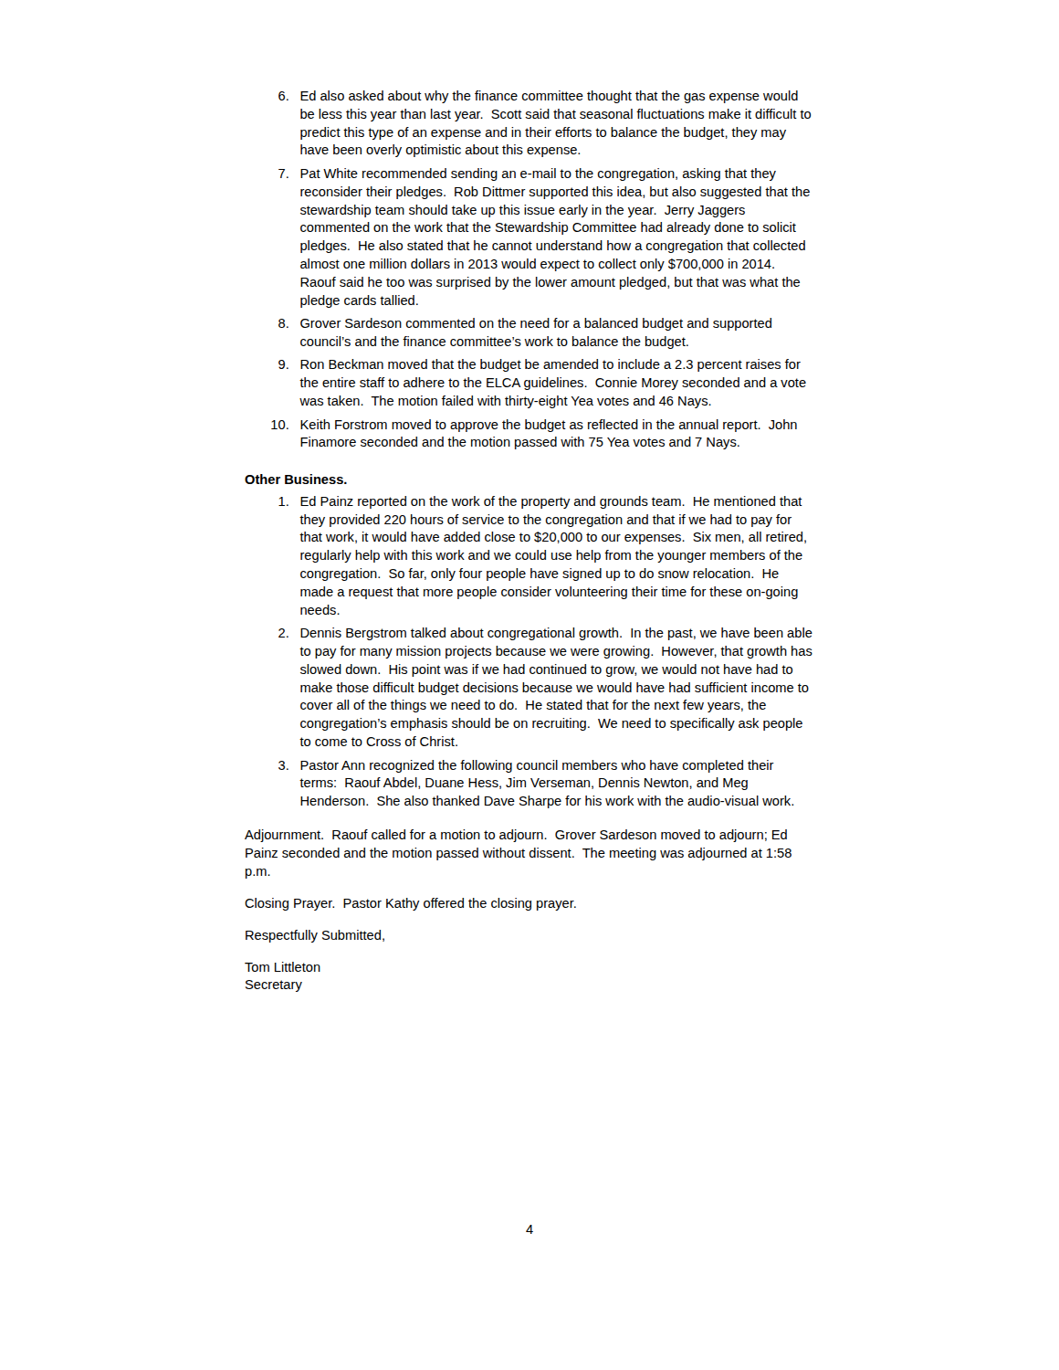Ed also asked about why the finance committee thought that the gas expense would be less this year than last year. Scott said that seasonal fluctuations make it difficult to predict this type of an expense and in their efforts to balance the budget, they may have been overly optimistic about this expense.
Pat White recommended sending an e-mail to the congregation, asking that they reconsider their pledges. Rob Dittmer supported this idea, but also suggested that the stewardship team should take up this issue early in the year. Jerry Jaggers commented on the work that the Stewardship Committee had already done to solicit pledges. He also stated that he cannot understand how a congregation that collected almost one million dollars in 2013 would expect to collect only $700,000 in 2014. Raouf said he too was surprised by the lower amount pledged, but that was what the pledge cards tallied.
Grover Sardeson commented on the need for a balanced budget and supported council’s and the finance committee’s work to balance the budget.
Ron Beckman moved that the budget be amended to include a 2.3 percent raises for the entire staff to adhere to the ELCA guidelines. Connie Morey seconded and a vote was taken. The motion failed with thirty-eight Yea votes and 46 Nays.
Keith Forstrom moved to approve the budget as reflected in the annual report. John Finamore seconded and the motion passed with 75 Yea votes and 7 Nays.
Other Business.
Ed Painz reported on the work of the property and grounds team. He mentioned that they provided 220 hours of service to the congregation and that if we had to pay for that work, it would have added close to $20,000 to our expenses. Six men, all retired, regularly help with this work and we could use help from the younger members of the congregation. So far, only four people have signed up to do snow relocation. He made a request that more people consider volunteering their time for these on-going needs.
Dennis Bergstrom talked about congregational growth. In the past, we have been able to pay for many mission projects because we were growing. However, that growth has slowed down. His point was if we had continued to grow, we would not have had to make those difficult budget decisions because we would have had sufficient income to cover all of the things we need to do. He stated that for the next few years, the congregation’s emphasis should be on recruiting. We need to specifically ask people to come to Cross of Christ.
Pastor Ann recognized the following council members who have completed their terms: Raouf Abdel, Duane Hess, Jim Verseman, Dennis Newton, and Meg Henderson. She also thanked Dave Sharpe for his work with the audio-visual work.
Adjournment. Raouf called for a motion to adjourn. Grover Sardeson moved to adjourn; Ed Painz seconded and the motion passed without dissent. The meeting was adjourned at 1:58 p.m.
Closing Prayer. Pastor Kathy offered the closing prayer.
Respectfully Submitted,
Tom Littleton
Secretary
4